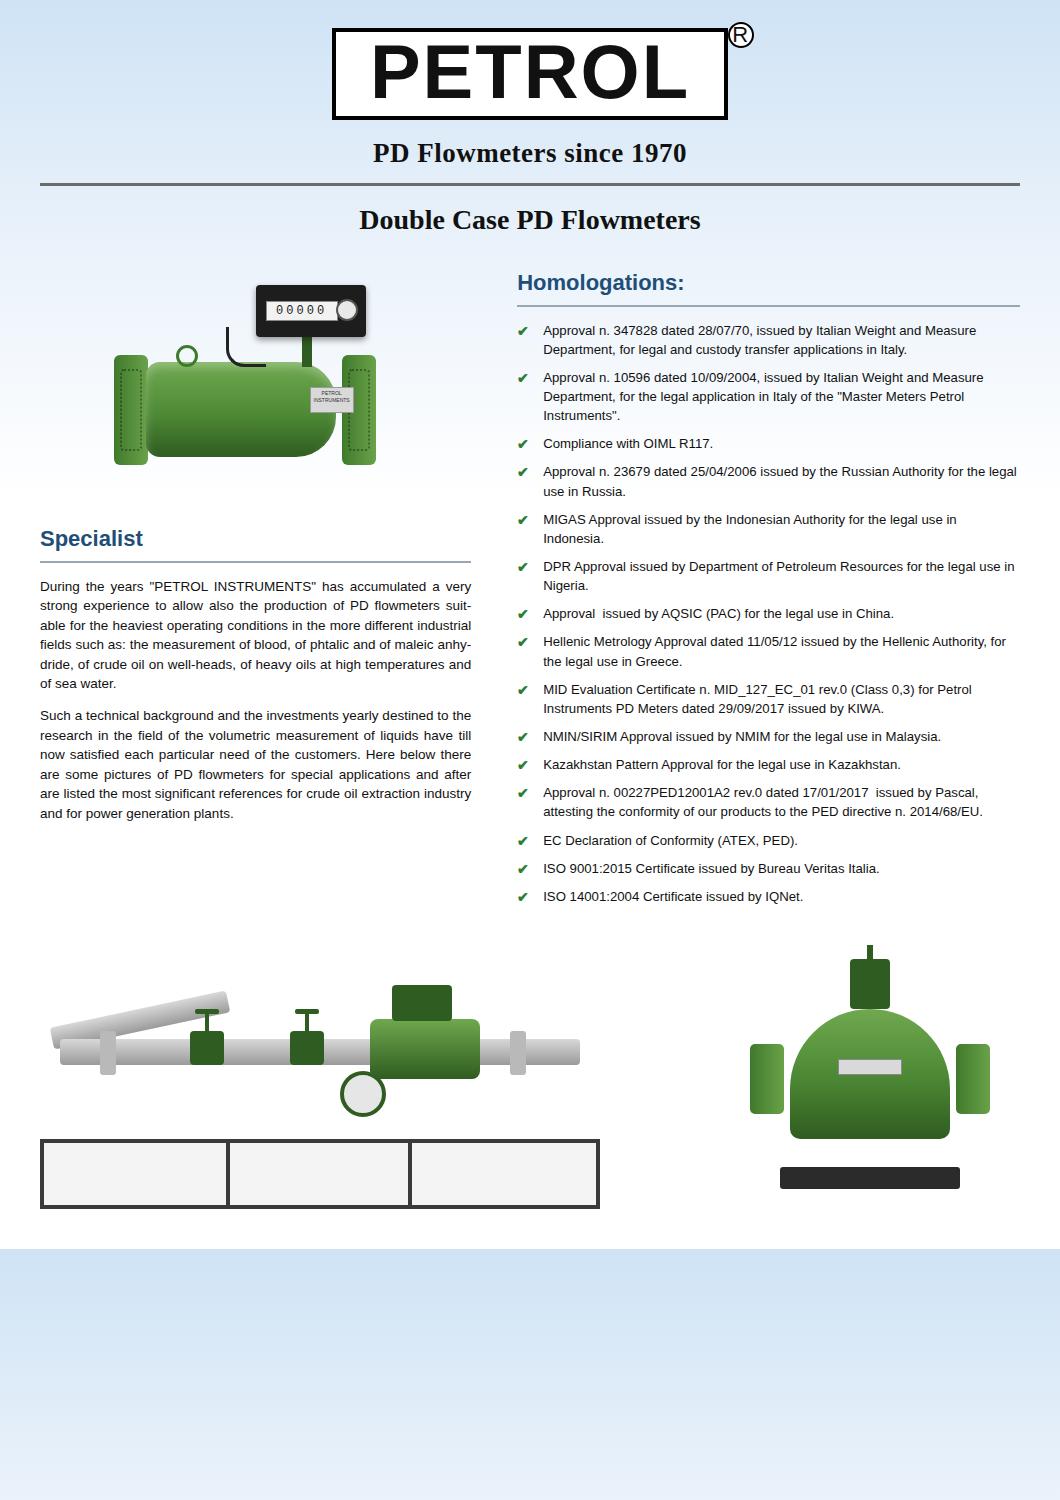PETROLR
PD Flowmeters since 1970
Double Case PD Flowmeters
00000
PETROL INSTRUMENTS
Specialist
During the years "PETROL INSTRUMENTS" has accumulated a very strong experience to allow also the production of PD flowmeters suitable for the heaviest operating conditions in the more different industrial fields such as: the measurement of blood, of phtalic and of maleic anhydride, of crude oil on well-heads, of heavy oils at high temperatures and of sea water.
Such a technical background and the investments yearly destined to the research in the field of the volumetric measurement of liquids have till now satisfied each particular need of the customers. Here below there are some pictures of PD flowmeters for special applications and after are listed the most significant references for crude oil extraction industry and for power generation plants.
Homologations:
Approval n. 347828 dated 28/07/70, issued by Italian Weight and Measure Department, for legal and custody transfer applications in Italy.
Approval n. 10596 dated 10/09/2004, issued by Italian Weight and Measure Department, for the legal application in Italy of the "Master Meters Petrol Instruments".
Compliance with OIML R117.
Approval n. 23679 dated 25/04/2006 issued by the Russian Authority for the legal use in Russia.
MIGAS Approval issued by the Indonesian Authority for the legal use in Indonesia.
DPR Approval issued by Department of Petroleum Resources for the legal use in Nigeria.
Approval issued by AQSIC (PAC) for the legal use in China.
Hellenic Metrology Approval dated 11/05/12 issued by the Hellenic Authority, for the legal use in Greece.
MID Evaluation Certificate n. MID_127_EC_01 rev.0 (Class 0,3) for Petrol Instruments PD Meters dated 29/09/2017 issued by KIWA.
NMIN/SIRIM Approval issued by NMIM for the legal use in Malaysia.
Kazakhstan Pattern Approval for the legal use in Kazakhstan.
Approval n. 00227PED12001A2 rev.0 dated 17/01/2017 issued by Pascal, attesting the conformity of our products to the PED directive n. 2014/68/EU.
EC Declaration of Conformity (ATEX, PED).
ISO 9001:2015 Certificate issued by Bureau Veritas Italia.
ISO 14001:2004 Certificate issued by IQNet.